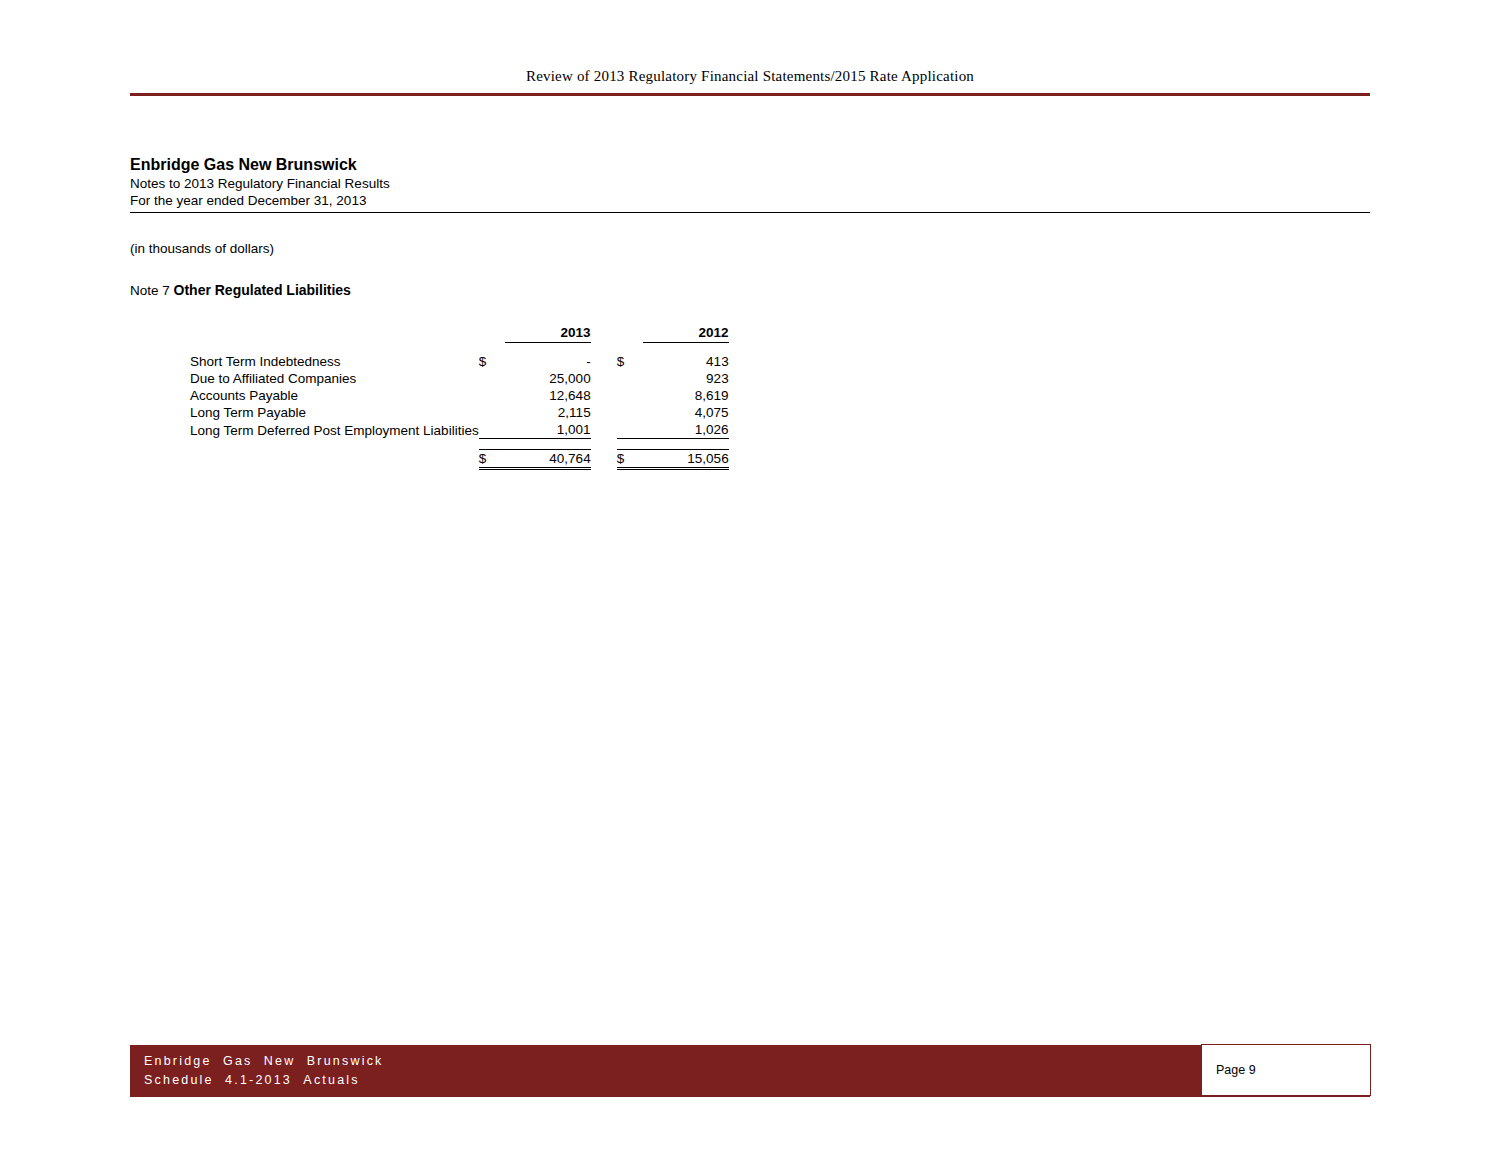Review of 2013 Regulatory Financial Statements/2015 Rate Application
Enbridge Gas New Brunswick
Notes to 2013 Regulatory Financial Results
For the year ended December 31, 2013
(in thousands of dollars)
Note 7 Other Regulated Liabilities
| | | 2013 | | | 2012 |
| Short Term Indebtedness | $ | - | | $ | 413 |
| Due to Affiliated Companies | | 25,000 | | | 923 |
| Accounts Payable | | 12,648 | | | 8,619 |
| Long Term Payable | | 2,115 | | | 4,075 |
| Long Term Deferred Post Employment Liabilities | | 1,001 | | | 1,026 |
| | $ | 40,764 | | $ | 15,056 |
Enbridge Gas New Brunswick
Schedule 4.1-2013 Actuals
June 27 2014
Page 9